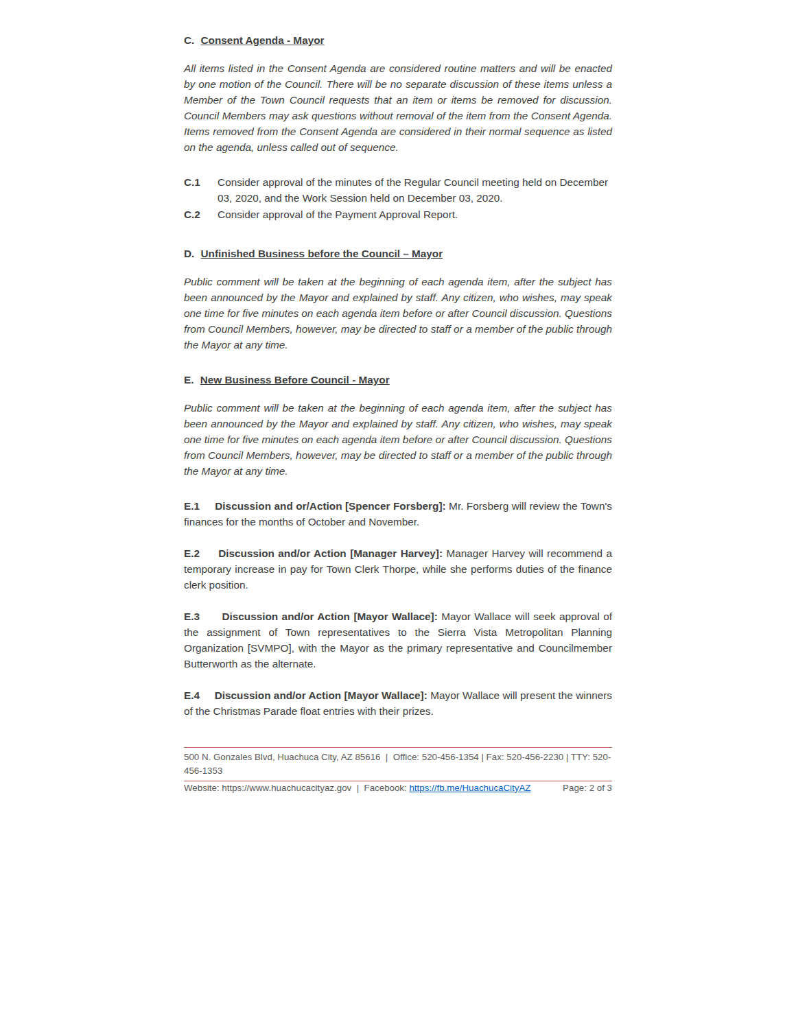C. Consent Agenda - Mayor
All items listed in the Consent Agenda are considered routine matters and will be enacted by one motion of the Council. There will be no separate discussion of these items unless a Member of the Town Council requests that an item or items be removed for discussion. Council Members may ask questions without removal of the item from the Consent Agenda. Items removed from the Consent Agenda are considered in their normal sequence as listed on the agenda, unless called out of sequence.
C.1
Consider approval of the minutes of the Regular Council meeting held on December 03, 2020, and the Work Session held on December 03, 2020.
C.2
Consider approval of the Payment Approval Report.
D. Unfinished Business before the Council – Mayor
Public comment will be taken at the beginning of each agenda item, after the subject has been announced by the Mayor and explained by staff. Any citizen, who wishes, may speak one time for five minutes on each agenda item before or after Council discussion. Questions from Council Members, however, may be directed to staff or a member of the public through the Mayor at any time.
E. New Business Before Council - Mayor
Public comment will be taken at the beginning of each agenda item, after the subject has been announced by the Mayor and explained by staff. Any citizen, who wishes, may speak one time for five minutes on each agenda item before or after Council discussion. Questions from Council Members, however, may be directed to staff or a member of the public through the Mayor at any time.
E.1 Discussion and or/Action [Spencer Forsberg]: Mr. Forsberg will review the Town's finances for the months of October and November.
E.2 Discussion and/or Action [Manager Harvey]: Manager Harvey will recommend a temporary increase in pay for Town Clerk Thorpe, while she performs duties of the finance clerk position.
E.3 Discussion and/or Action [Mayor Wallace]: Mayor Wallace will seek approval of the assignment of Town representatives to the Sierra Vista Metropolitan Planning Organization [SVMPO], with the Mayor as the primary representative and Councilmember Butterworth as the alternate.
E.4 Discussion and/or Action [Mayor Wallace]: Mayor Wallace will present the winners of the Christmas Parade float entries with their prizes.
500 N. Gonzales Blvd, Huachuca City, AZ 85616 | Office: 520-456-1354 | Fax: 520-456-2230 | TTY: 520-456-1353
Website: https://www.huachucacityaz.gov | Facebook: https://fb.me/HuachucaCityAZ Page: 2 of 3